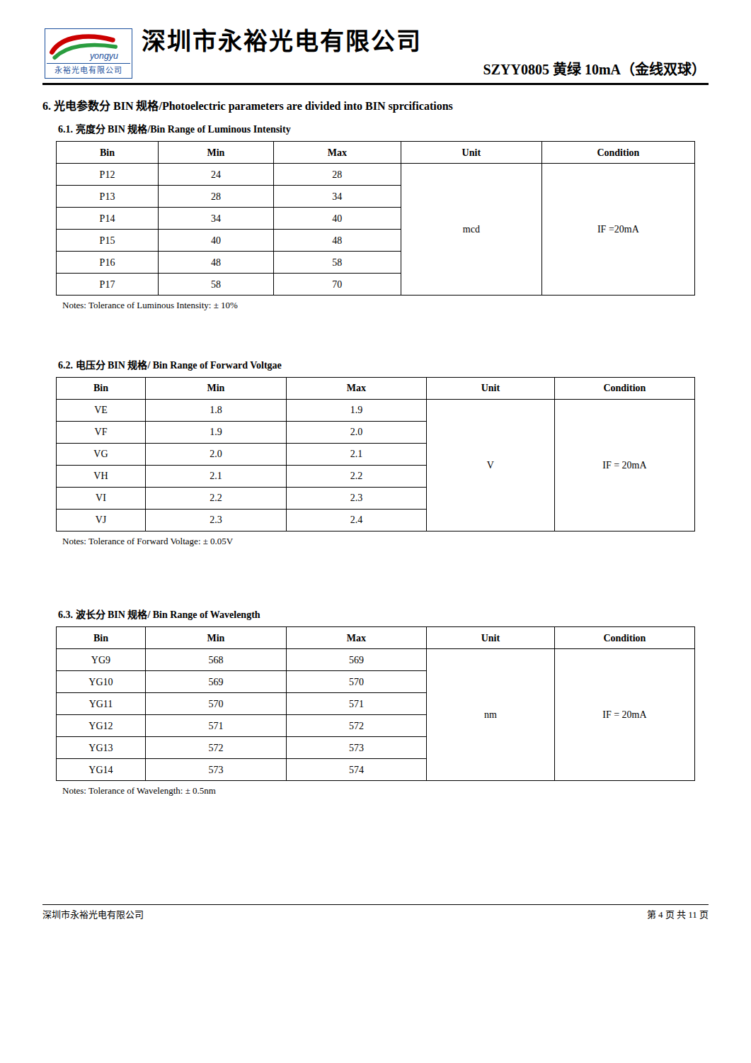yongyu
永裕光电有限公司
深圳市永裕光电有限公司
SZYY0805 黄绿 10mA（金线双球）
6. 光电参数分 BIN 规格/Photoelectric parameters are divided into BIN sprcifications
6.1. 亮度分 BIN 规格/Bin Range of Luminous Intensity
| Bin | Min | Max | Unit | Condition |
| --- | --- | --- | --- | --- |
| P12 | 24 | 28 | mcd | IF =20mA |
| P13 | 28 | 34 |
| P14 | 34 | 40 |
| P15 | 40 | 48 |
| P16 | 48 | 58 |
| P17 | 58 | 70 |
Notes: Tolerance of Luminous Intensity: ± 10%
6.2. 电压分 BIN 规格/ Bin Range of Forward Voltgae
| Bin | Min | Max | Unit | Condition |
| --- | --- | --- | --- | --- |
| VE | 1.8 | 1.9 | V | IF = 20mA |
| VF | 1.9 | 2.0 |
| VG | 2.0 | 2.1 |
| VH | 2.1 | 2.2 |
| VI | 2.2 | 2.3 |
| VJ | 2.3 | 2.4 |
Notes: Tolerance of Forward Voltage: ± 0.05V
6.3. 波长分 BIN 规格/ Bin Range of Wavelength
| Bin | Min | Max | Unit | Condition |
| --- | --- | --- | --- | --- |
| YG9 | 568 | 569 | nm | IF = 20mA |
| YG10 | 569 | 570 |
| YG11 | 570 | 571 |
| YG12 | 571 | 572 |
| YG13 | 572 | 573 |
| YG14 | 573 | 574 |
Notes: Tolerance of Wavelength: ± 0.5nm
深圳市永裕光电有限公司
第 4 页 共 11 页